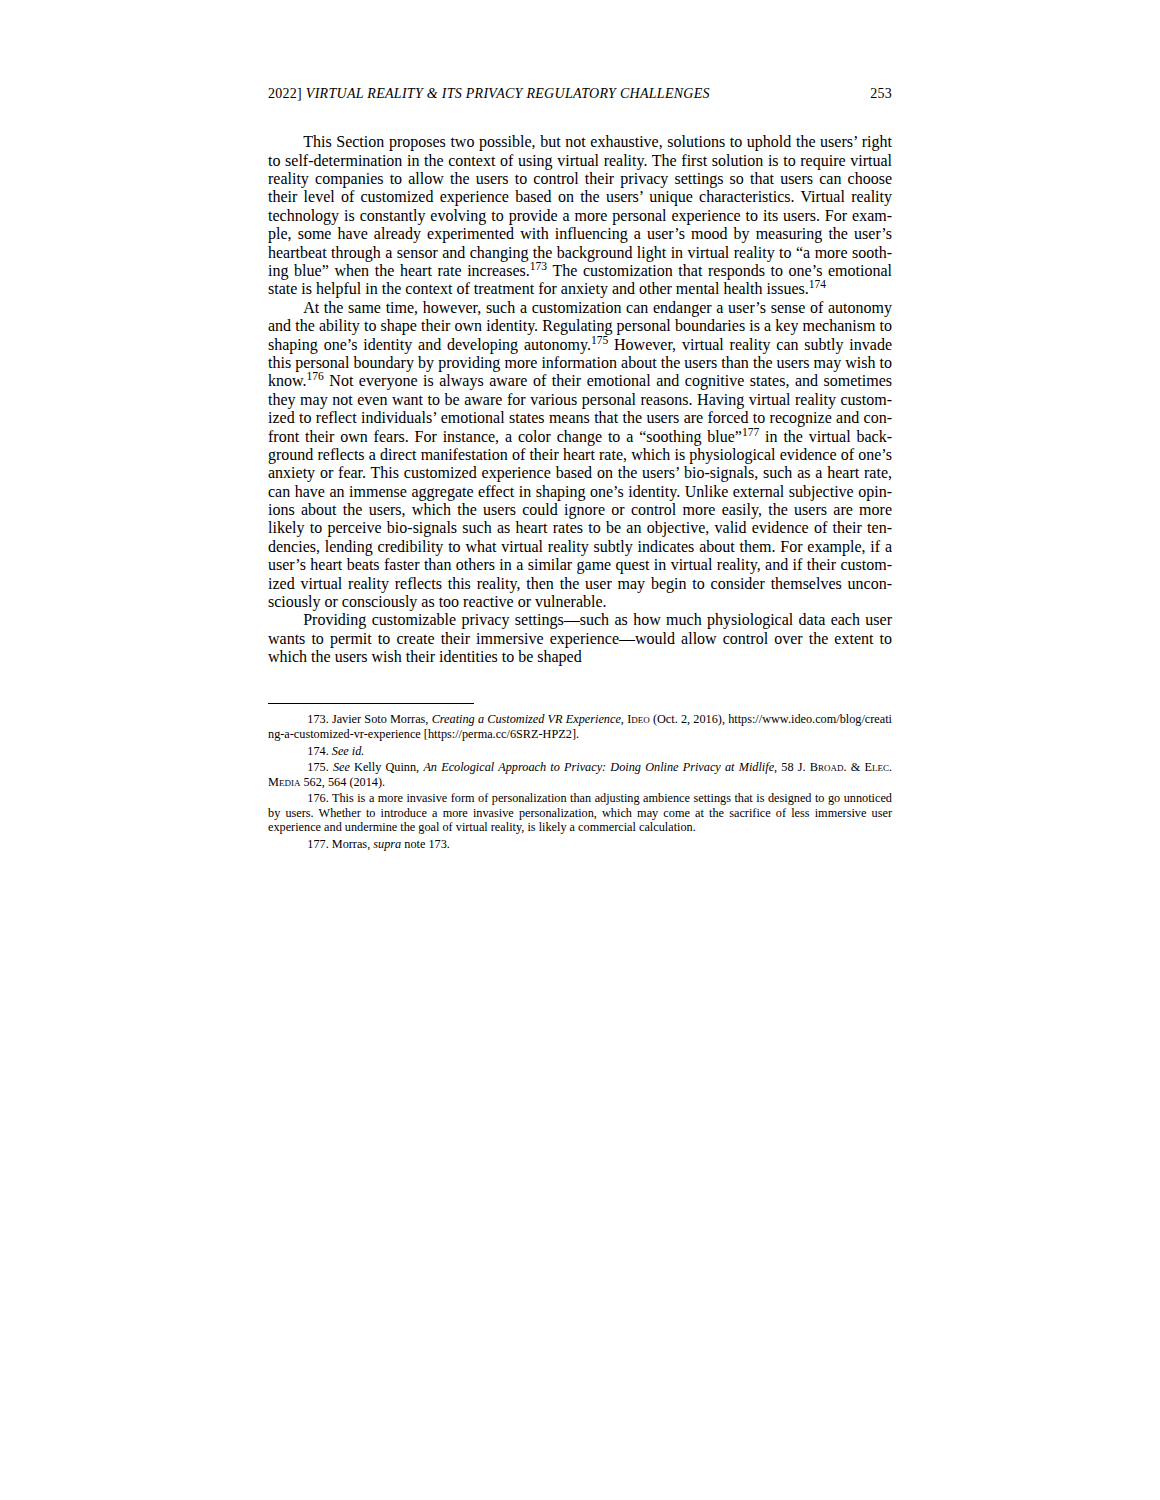2022] Virtual Reality & Its Privacy Regulatory Challenges
253
This Section proposes two possible, but not exhaustive, solutions to uphold the users’ right to self-determination in the context of using virtual reality. The first solution is to require virtual reality companies to allow the users to control their privacy settings so that users can choose their level of customized experience based on the users’ unique characteristics. Virtual reality technology is constantly evolving to provide a more personal experience to its users. For example, some have already experimented with influencing a user’s mood by measuring the user’s heartbeat through a sensor and changing the background light in virtual reality to “a more soothing blue” when the heart rate increases.173 The customization that responds to one’s emotional state is helpful in the context of treatment for anxiety and other mental health issues.174
At the same time, however, such a customization can endanger a user’s sense of autonomy and the ability to shape their own identity. Regulating personal boundaries is a key mechanism to shaping one’s identity and developing autonomy.175 However, virtual reality can subtly invade this personal boundary by providing more information about the users than the users may wish to know.176 Not everyone is always aware of their emotional and cognitive states, and sometimes they may not even want to be aware for various personal reasons. Having virtual reality customized to reflect individuals’ emotional states means that the users are forced to recognize and confront their own fears. For instance, a color change to a “soothing blue”177 in the virtual background reflects a direct manifestation of their heart rate, which is physiological evidence of one’s anxiety or fear. This customized experience based on the users’ bio-signals, such as a heart rate, can have an immense aggregate effect in shaping one’s identity. Unlike external subjective opinions about the users, which the users could ignore or control more easily, the users are more likely to perceive bio-signals such as heart rates to be an objective, valid evidence of their tendencies, lending credibility to what virtual reality subtly indicates about them. For example, if a user’s heart beats faster than others in a similar game quest in virtual reality, and if their customized virtual reality reflects this reality, then the user may begin to consider themselves unconsciously or consciously as too reactive or vulnerable.
Providing customizable privacy settings—such as how much physiological data each user wants to permit to create their immersive experience—would allow control over the extent to which the users wish their identities to be shaped
173. Javier Soto Morras, Creating a Customized VR Experience, Ideo (Oct. 2, 2016), https://www.ideo.com/blog/creating-a-customized-vr-experience [https://perma.cc/6SRZ-HPZ2].
174. See id.
175. See Kelly Quinn, An Ecological Approach to Privacy: Doing Online Privacy at Midlife, 58 J. Broad. & Elec. Media 562, 564 (2014).
176. This is a more invasive form of personalization than adjusting ambience settings that is designed to go unnoticed by users. Whether to introduce a more invasive personalization, which may come at the sacrifice of less immersive user experience and undermine the goal of virtual reality, is likely a commercial calculation.
177. Morras, supra note 173.